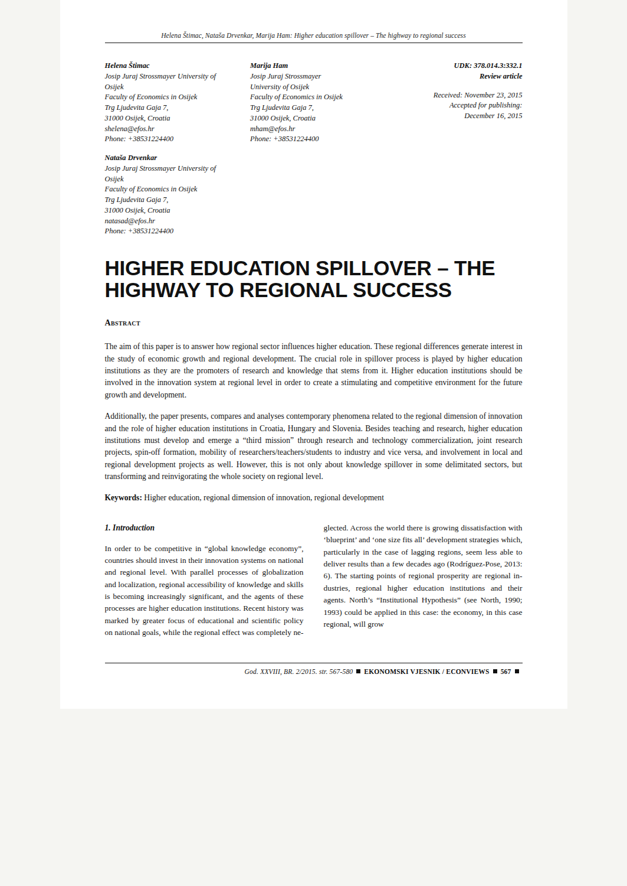Helena Štimac, Nataša Drvenkar, Marija Ham: Higher education spillover – The highway to regional success
Helena Štimac
Josip Juraj Strossmayer University of Osijek
Faculty of Economics in Osijek
Trg Ljudevita Gaja 7,
31000 Osijek, Croatia
shelena@efos.hr
Phone: +38531224400
Nataša Drvenkar
Josip Juraj Strossmayer University of Osijek
Faculty of Economics in Osijek
Trg Ljudevita Gaja 7,
31000 Osijek, Croatia
natasad@efos.hr
Phone: +38531224400
Marija Ham
Josip Juraj Strossmayer
University of Osijek
Faculty of Economics in Osijek
Trg Ljudevita Gaja 7,
31000 Osijek, Croatia
mham@efos.hr
Phone: +38531224400
UDK: 378.014.3:332.1
Review article
Received: November 23, 2015
Accepted for publishing:
December 16, 2015
Higher education spillover – the highway to regional success
Abstract
The aim of this paper is to answer how regional sector influences higher education. These regional differences generate interest in the study of economic growth and regional development. The crucial role in spillover process is played by higher education institutions as they are the promoters of research and knowledge that stems from it. Higher education institutions should be involved in the innovation system at regional level in order to create a stimulating and competitive environment for the future growth and development.
Additionally, the paper presents, compares and analyses contemporary phenomena related to the regional dimension of innovation and the role of higher education institutions in Croatia, Hungary and Slovenia. Besides teaching and research, higher education institutions must develop and emerge a “third mission” through research and technology commercialization, joint research projects, spin-off formation, mobility of researchers/teachers/students to industry and vice versa, and involvement in local and regional development projects as well. However, this is not only about knowledge spillover in some delimitated sectors, but transforming and reinvigorating the whole society on regional level.
Keywords: Higher education, regional dimension of innovation, regional development
1. Introduction
In order to be competitive in “global knowledge economy”, countries should invest in their innovation systems on national and regional level. With parallel processes of globalization and localization, regional accessibility of knowledge and skills is becoming increasingly significant, and the agents of these processes are higher education institutions. Recent history was marked by greater focus of educational and scientific policy on national goals, while the regional effect was completely neglected. Across the world there is growing dissatisfaction with ‘blueprint’ and ‘one size fits all’ development strategies which, particularly in the case of lagging regions, seem less able to deliver results than a few decades ago (Rodríguez-Pose, 2013: 6). The starting points of regional prosperity are regional industries, regional higher education institutions and their agents. North’s “Institutional Hypothesis” (see North, 1990; 1993) could be applied in this case: the economy, in this case regional, will grow
God. XXVIII, BR. 2/2015. str. 567-580 EKONOMSKI VJESNIK / ECONVIEWS 567